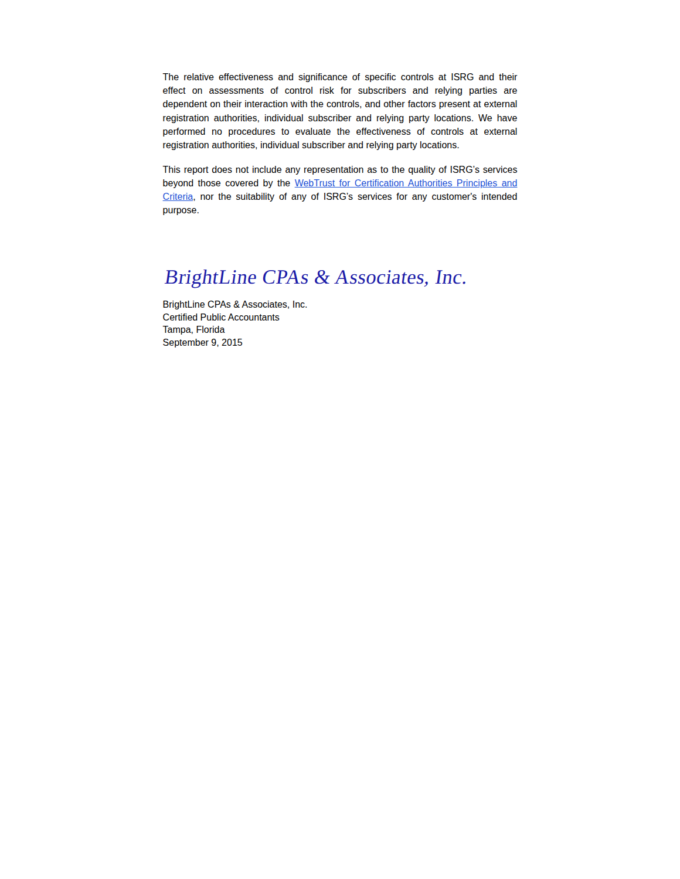The relative effectiveness and significance of specific controls at ISRG and their effect on assessments of control risk for subscribers and relying parties are dependent on their interaction with the controls, and other factors present at external registration authorities, individual subscriber and relying party locations. We have performed no procedures to evaluate the effectiveness of controls at external registration authorities, individual subscriber and relying party locations.
This report does not include any representation as to the quality of ISRG’s services beyond those covered by the WebTrust for Certification Authorities Principles and Criteria, nor the suitability of any of ISRG’s services for any customer's intended purpose.
BrightLine CPAs & Associates, Inc.
BrightLine CPAs & Associates, Inc.
Certified Public Accountants
Tampa, Florida
September 9, 2015